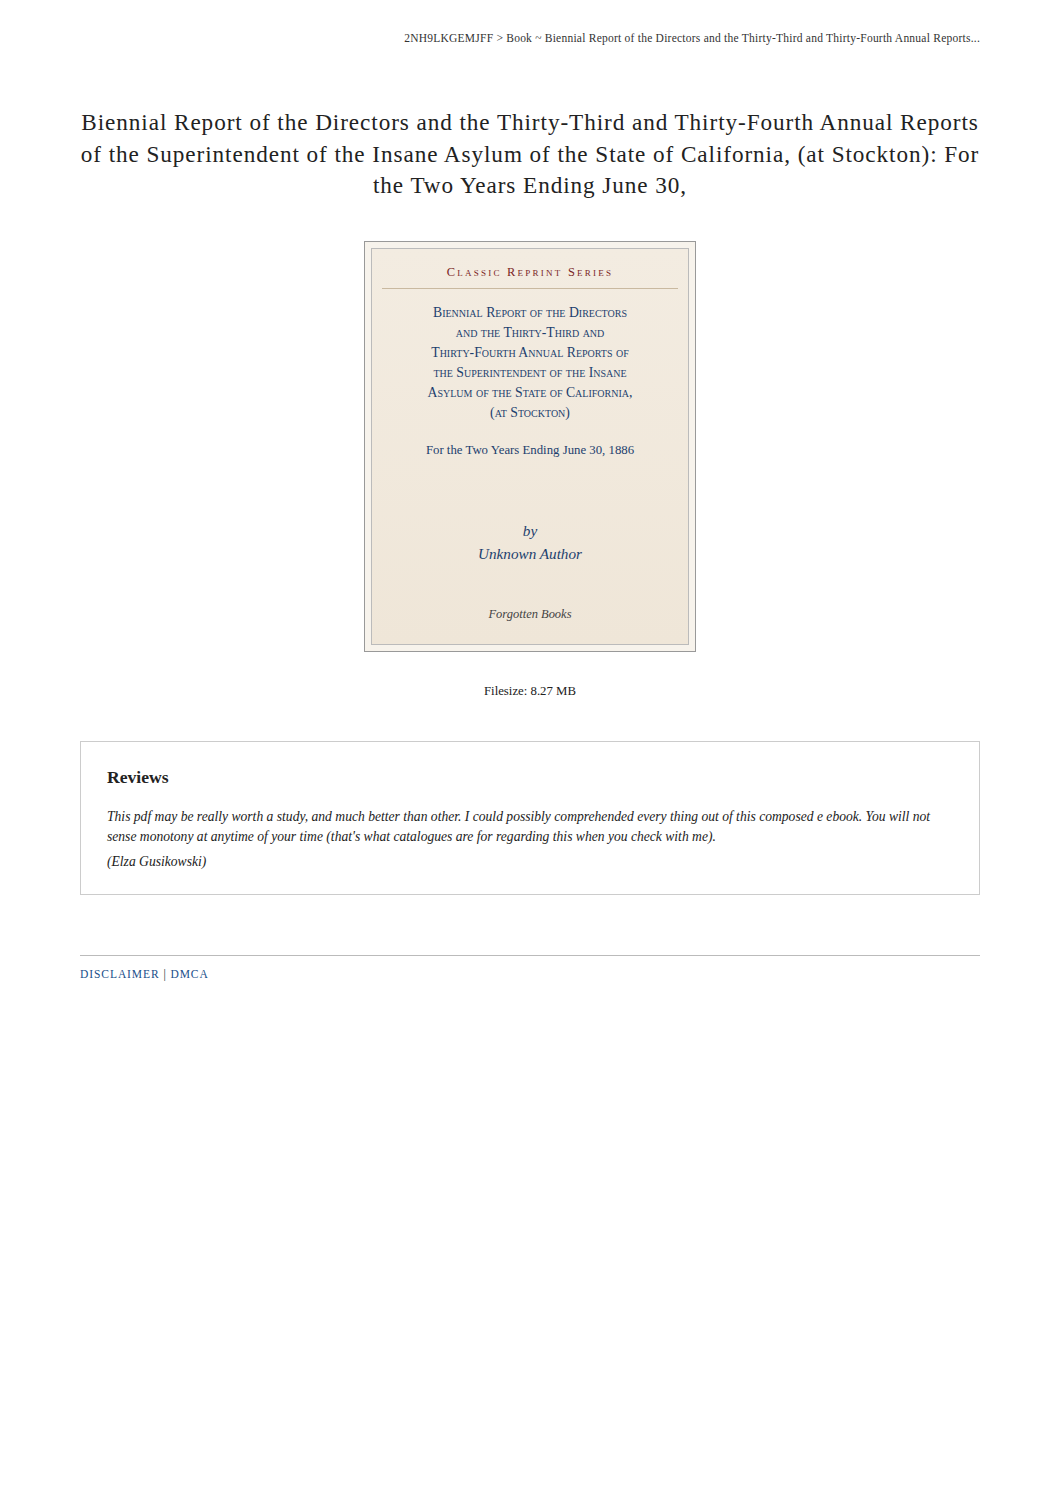2NH9LKGEMJFF > Book ~ Biennial Report of the Directors and the Thirty-Third and Thirty-Fourth Annual Reports...
Biennial Report of the Directors and the Thirty-Third and Thirty-Fourth Annual Reports of the Superintendent of the Insane Asylum of the State of California, (at Stockton): For the Two Years Ending June 30,
Classic Reprint Series
Biennial Report of the Directors
and the Thirty-Third and
Thirty-Fourth Annual Reports of
the Superintendent of the Insane
Asylum of the State of California,
(at Stockton)
For the Two Years Ending June 30, 1886
by
Unknown Author
Forgotten Books
Filesize: 8.27 MB
Reviews
This pdf may be really worth a study, and much better than other. I could possibly comprehended every thing out of this composed e ebook. You will not sense monotony at anytime of your time (that's what catalogues are for regarding this when you check with me). (Elza Gusikowski)
DISCLAIMER | DMCA